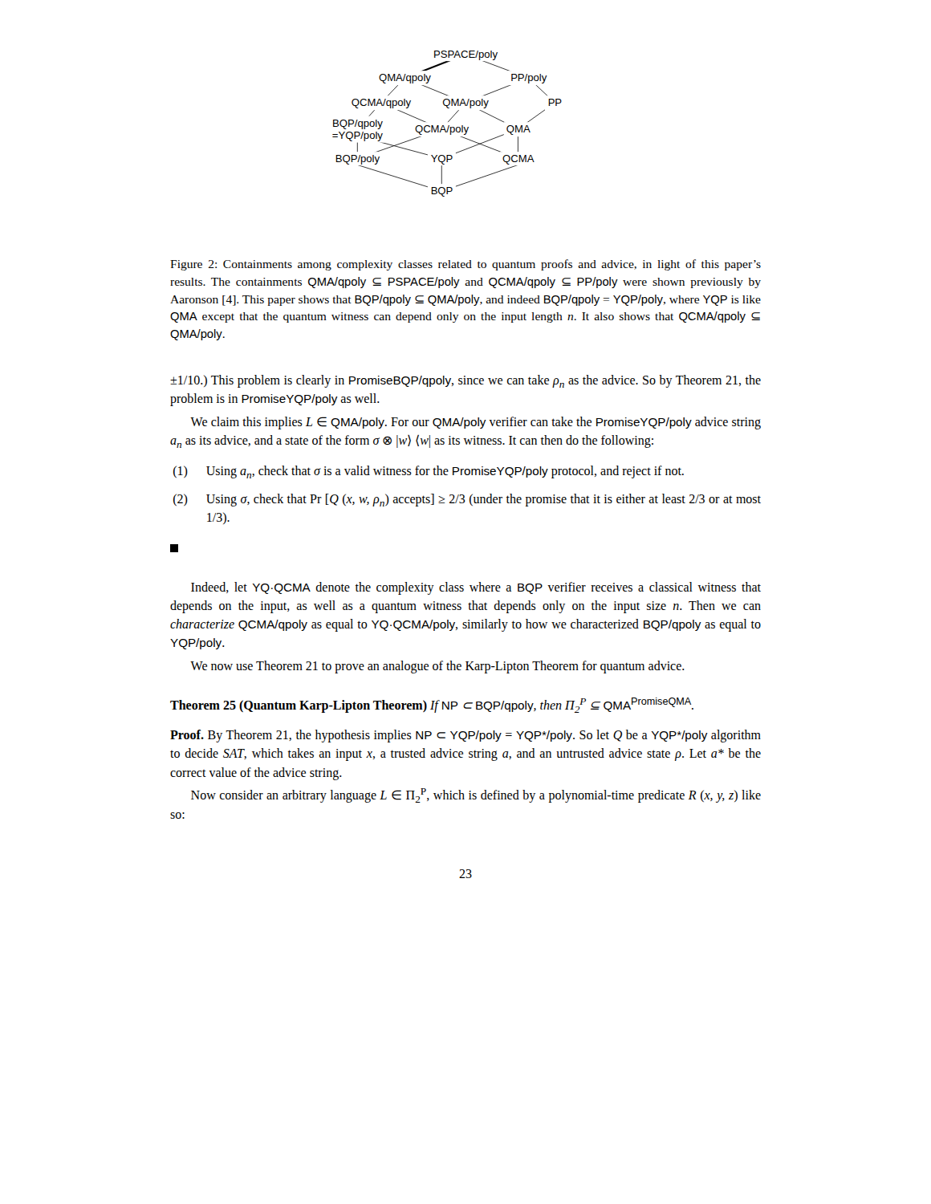PSPACE/poly
QMA/qpoly
PP/poly
QMA/poly
PP
QCMA/qpoly
BQP/qpoly
=YQP/poly
QCMA/poly
QMA
BQP/poly
YQP
QCMA
BQP
Figure 2: Containments among complexity classes related to quantum proofs and advice, in light of this paper’s results. The containments QMA/qpoly ⊆ PSPACE/poly and QCMA/qpoly ⊆ PP/poly were shown previously by Aaronson [4]. This paper shows that BQP/qpoly ⊆ QMA/poly, and indeed BQP/qpoly = YQP/poly, where YQP is like QMA except that the quantum witness can depend only on the input length n. It also shows that QCMA/qpoly ⊆ QMA/poly.
±1/10.) This problem is clearly in PromiseBQP/qpoly, since we can take ρn as the advice. So by Theorem 21, the problem is in PromiseYQP/poly as well.
We claim this implies L ∈ QMA/poly. For our QMA/poly verifier can take the PromiseYQP/poly advice string an as its advice, and a state of the form σ ⊗ |w⟩ ⟨w| as its witness. It can then do the following:
(1) Using an, check that σ is a valid witness for the PromiseYQP/poly protocol, and reject if not.
(2) Using σ, check that Pr [Q (x, w, ρn) accepts] ≥ 2/3 (under the promise that it is either at least 2/3 or at most 1/3).
Indeed, let YQ·QCMA denote the complexity class where a BQP verifier receives a classical witness that depends on the input, as well as a quantum witness that depends only on the input size n. Then we can characterize QCMA/qpoly as equal to YQ·QCMA/poly, similarly to how we characterized BQP/qpoly as equal to YQP/poly.
We now use Theorem 21 to prove an analogue of the Karp-Lipton Theorem for quantum advice.
Theorem 25 (Quantum Karp-Lipton Theorem) If NP ⊂ BQP/qpoly, then Π2P ⊆ QMAPromiseQMA.
Proof. By Theorem 21, the hypothesis implies NP ⊂ YQP/poly = YQP*/poly. So let Q be a YQP*/poly algorithm to decide SAT, which takes an input x, a trusted advice string a, and an untrusted advice state ρ. Let a* be the correct value of the advice string.
Now consider an arbitrary language L ∈ Π2P, which is defined by a polynomial-time predicate R (x, y, z) like so:
23